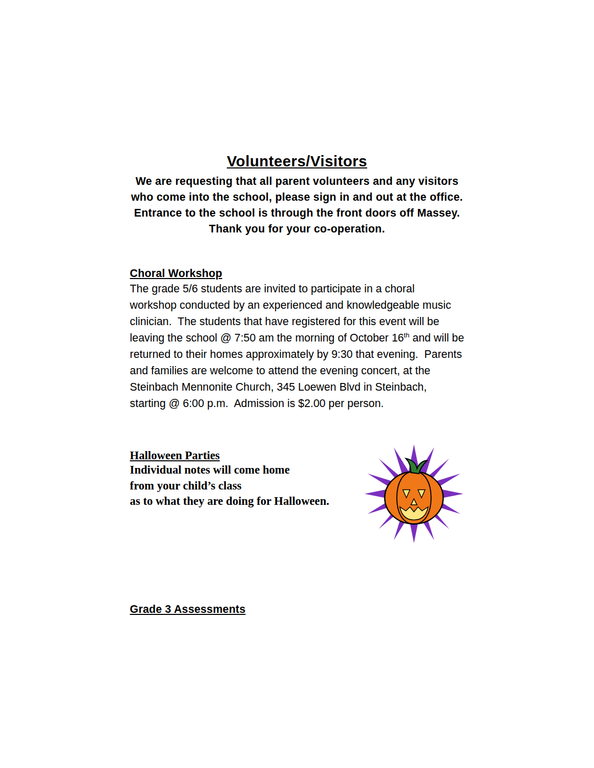Volunteers/Visitors
We are requesting that all parent volunteers and any visitors who come into the school, please sign in and out at the office. Entrance to the school is through the front doors off Massey. Thank you for your co-operation.
Choral Workshop
The grade 5/6 students are invited to participate in a choral workshop conducted by an experienced and knowledgeable music clinician. The students that have registered for this event will be leaving the school @ 7:50 am the morning of October 16th and will be returned to their homes approximately by 9:30 that evening. Parents and families are welcome to attend the evening concert, at the Steinbach Mennonite Church, 345 Loewen Blvd in Steinbach, starting @ 6:00 p.m. Admission is $2.00 per person.
Halloween Parties
Individual notes will come home
from your child’s class
as to what they are doing for Halloween.
Grade 3 Assessments